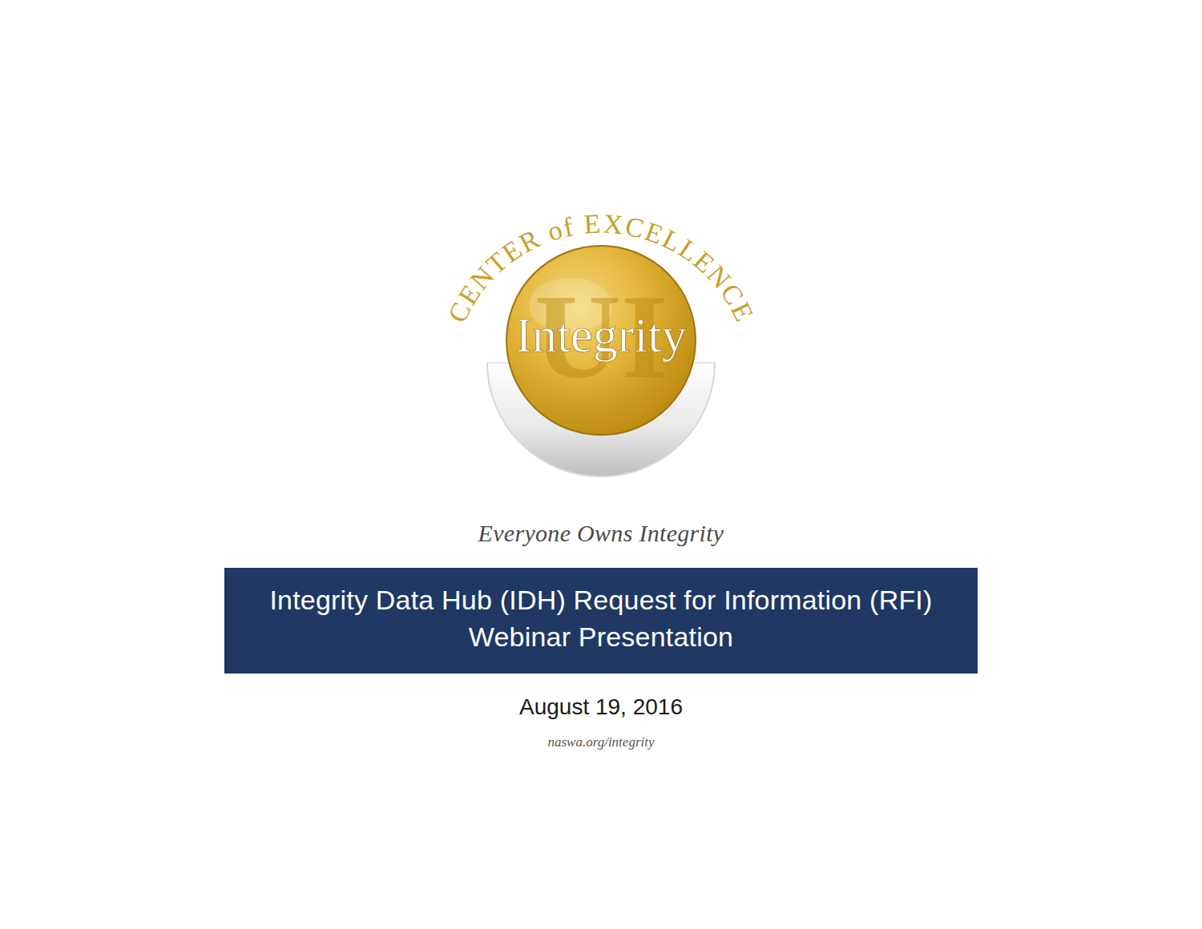CENTER of EXCELLENCE UI Integrity
Everyone Owns Integrity
Integrity Data Hub (IDH) Request for Information (RFI)
Webinar Presentation
August 19, 2016
naswa.org/integrity